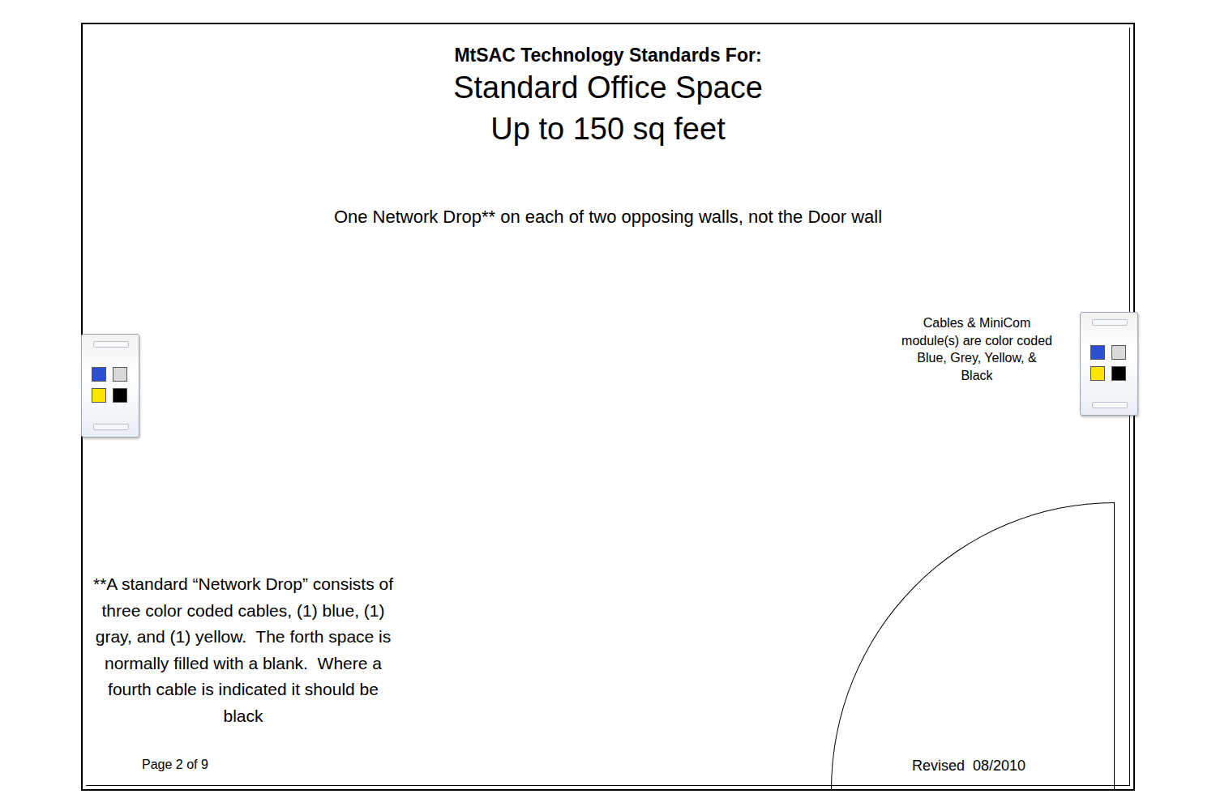MtSAC Technology Standards For:
Standard Office Space
Up to 150 sq feet
One Network Drop** on each of two opposing walls, not the Door wall
Cables & MiniCom module(s) are color coded
Blue, Grey, Yellow, & Black
**A standard “Network Drop” consists of three color coded cables, (1) blue, (1) gray, and (1) yellow. The forth space is normally filled with a blank. Where a fourth cable is indicated it should be black
Page 2 of 9
Revised 08/2010